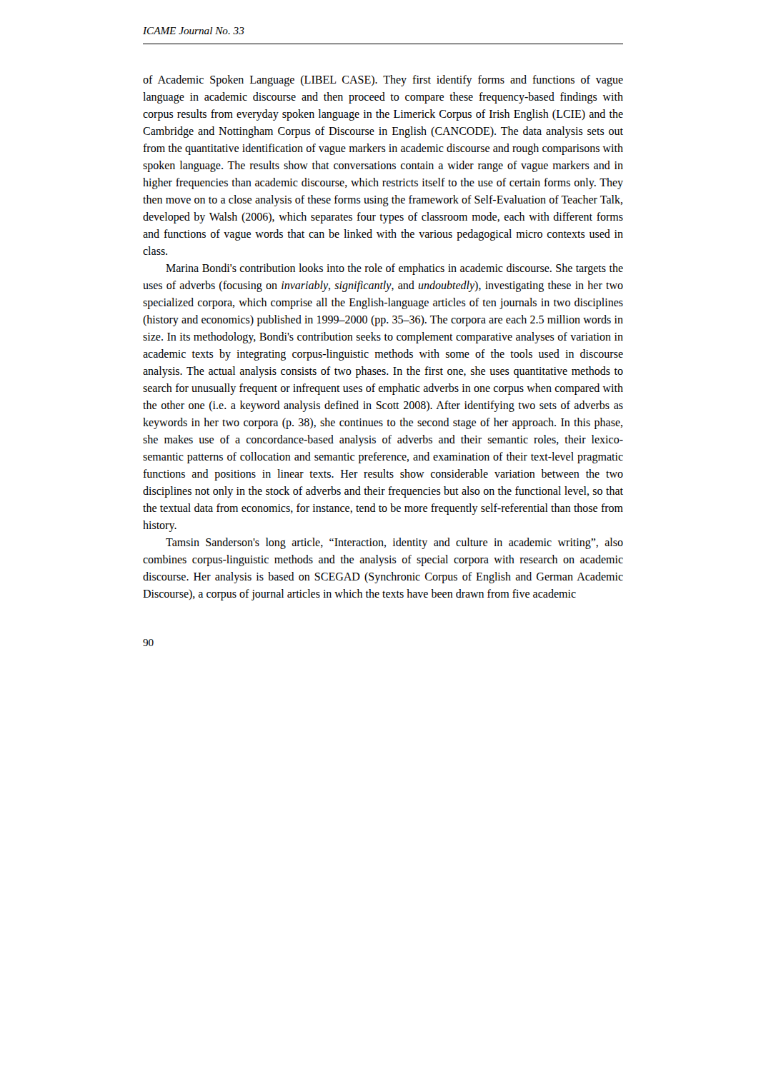ICAME Journal No. 33
of Academic Spoken Language (LIBEL CASE). They first identify forms and functions of vague language in academic discourse and then proceed to compare these frequency-based findings with corpus results from everyday spoken language in the Limerick Corpus of Irish English (LCIE) and the Cambridge and Nottingham Corpus of Discourse in English (CANCODE). The data analysis sets out from the quantitative identification of vague markers in academic discourse and rough comparisons with spoken language. The results show that conversations contain a wider range of vague markers and in higher frequencies than academic discourse, which restricts itself to the use of certain forms only. They then move on to a close analysis of these forms using the framework of Self-Evaluation of Teacher Talk, developed by Walsh (2006), which separates four types of classroom mode, each with different forms and functions of vague words that can be linked with the various pedagogical micro contexts used in class.
Marina Bondi's contribution looks into the role of emphatics in academic discourse. She targets the uses of adverbs (focusing on invariably, significantly, and undoubtedly), investigating these in her two specialized corpora, which comprise all the English-language articles of ten journals in two disciplines (history and economics) published in 1999–2000 (pp. 35–36). The corpora are each 2.5 million words in size. In its methodology, Bondi's contribution seeks to complement comparative analyses of variation in academic texts by integrating corpus-linguistic methods with some of the tools used in discourse analysis. The actual analysis consists of two phases. In the first one, she uses quantitative methods to search for unusually frequent or infrequent uses of emphatic adverbs in one corpus when compared with the other one (i.e. a keyword analysis defined in Scott 2008). After identifying two sets of adverbs as keywords in her two corpora (p. 38), she continues to the second stage of her approach. In this phase, she makes use of a concordance-based analysis of adverbs and their semantic roles, their lexico-semantic patterns of collocation and semantic preference, and examination of their text-level pragmatic functions and positions in linear texts. Her results show considerable variation between the two disciplines not only in the stock of adverbs and their frequencies but also on the functional level, so that the textual data from economics, for instance, tend to be more frequently self-referential than those from history.
Tamsin Sanderson's long article, “Interaction, identity and culture in academic writing”, also combines corpus-linguistic methods and the analysis of special corpora with research on academic discourse. Her analysis is based on SCEGAD (Synchronic Corpus of English and German Academic Discourse), a corpus of journal articles in which the texts have been drawn from five academic
90